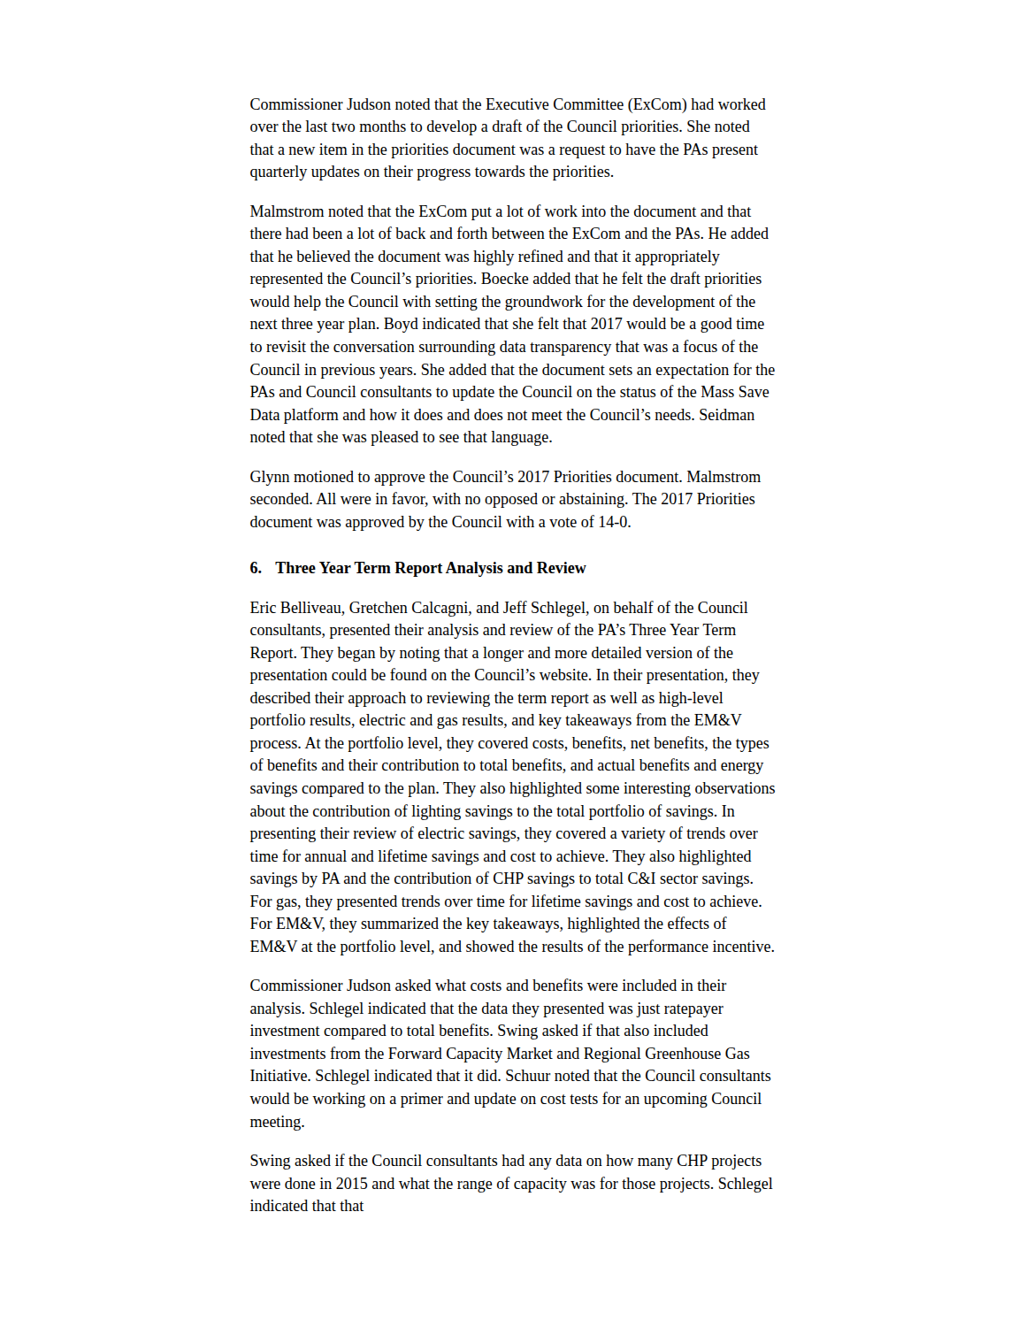Commissioner Judson noted that the Executive Committee (ExCom) had worked over the last two months to develop a draft of the Council priorities. She noted that a new item in the priorities document was a request to have the PAs present quarterly updates on their progress towards the priorities.
Malmstrom noted that the ExCom put a lot of work into the document and that there had been a lot of back and forth between the ExCom and the PAs. He added that he believed the document was highly refined and that it appropriately represented the Council’s priorities. Boecke added that he felt the draft priorities would help the Council with setting the groundwork for the development of the next three year plan. Boyd indicated that she felt that 2017 would be a good time to revisit the conversation surrounding data transparency that was a focus of the Council in previous years. She added that the document sets an expectation for the PAs and Council consultants to update the Council on the status of the Mass Save Data platform and how it does and does not meet the Council’s needs. Seidman noted that she was pleased to see that language.
Glynn motioned to approve the Council’s 2017 Priorities document. Malmstrom seconded. All were in favor, with no opposed or abstaining. The 2017 Priorities document was approved by the Council with a vote of 14-0.
6. Three Year Term Report Analysis and Review
Eric Belliveau, Gretchen Calcagni, and Jeff Schlegel, on behalf of the Council consultants, presented their analysis and review of the PA’s Three Year Term Report. They began by noting that a longer and more detailed version of the presentation could be found on the Council’s website. In their presentation, they described their approach to reviewing the term report as well as high-level portfolio results, electric and gas results, and key takeaways from the EM&V process. At the portfolio level, they covered costs, benefits, net benefits, the types of benefits and their contribution to total benefits, and actual benefits and energy savings compared to the plan. They also highlighted some interesting observations about the contribution of lighting savings to the total portfolio of savings. In presenting their review of electric savings, they covered a variety of trends over time for annual and lifetime savings and cost to achieve. They also highlighted savings by PA and the contribution of CHP savings to total C&I sector savings. For gas, they presented trends over time for lifetime savings and cost to achieve. For EM&V, they summarized the key takeaways, highlighted the effects of EM&V at the portfolio level, and showed the results of the performance incentive.
Commissioner Judson asked what costs and benefits were included in their analysis. Schlegel indicated that the data they presented was just ratepayer investment compared to total benefits. Swing asked if that also included investments from the Forward Capacity Market and Regional Greenhouse Gas Initiative. Schlegel indicated that it did. Schuur noted that the Council consultants would be working on a primer and update on cost tests for an upcoming Council meeting.
Swing asked if the Council consultants had any data on how many CHP projects were done in 2015 and what the range of capacity was for those projects. Schlegel indicated that that